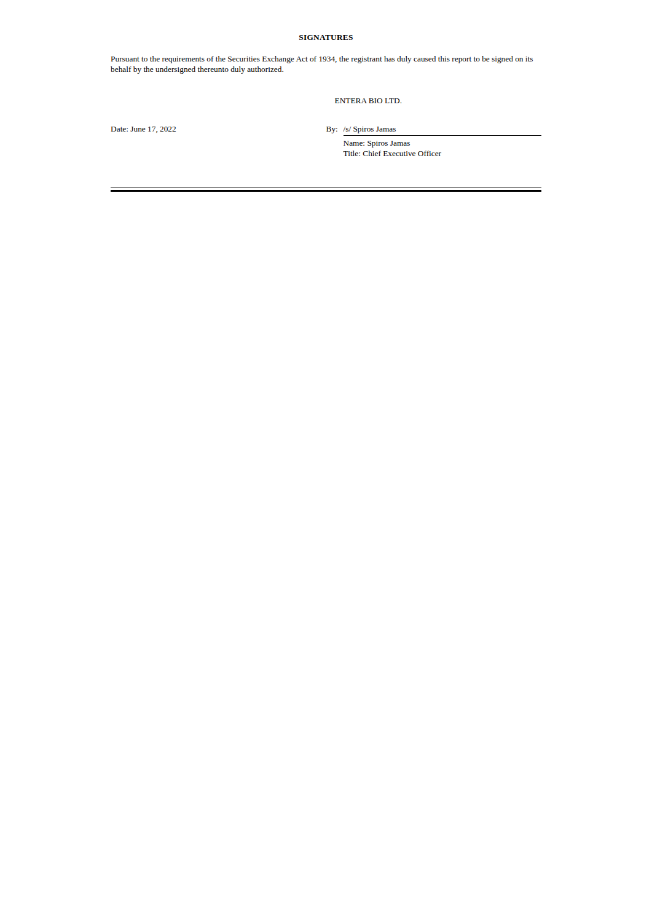SIGNATURES
Pursuant to the requirements of the Securities Exchange Act of 1934, the registrant has duly caused this report to be signed on its behalf by the undersigned thereunto duly authorized.
ENTERA BIO LTD.
| Date: June 17, 2022 | By: | /s/ Spiros Jamas Name: Spiros Jamas Title: Chief Executive Officer |